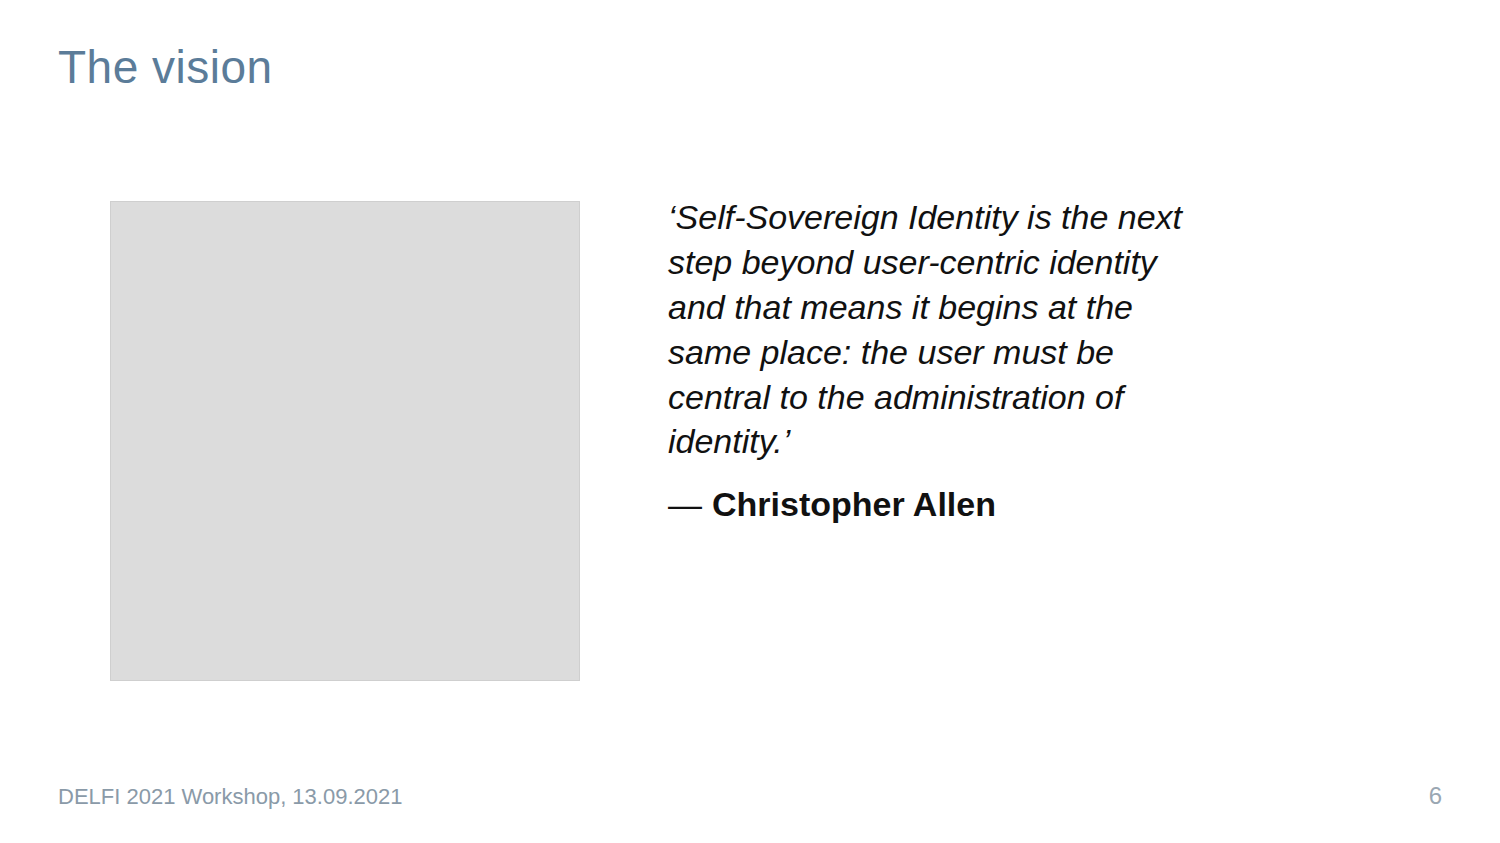The vision
‘Self-Sovereign Identity is the next step beyond user-centric identity and that means it begins at the same place: the user must be central to the administration of identity.’ —Christopher Allen
DELFI 2021 Workshop, 13.09.2021 6